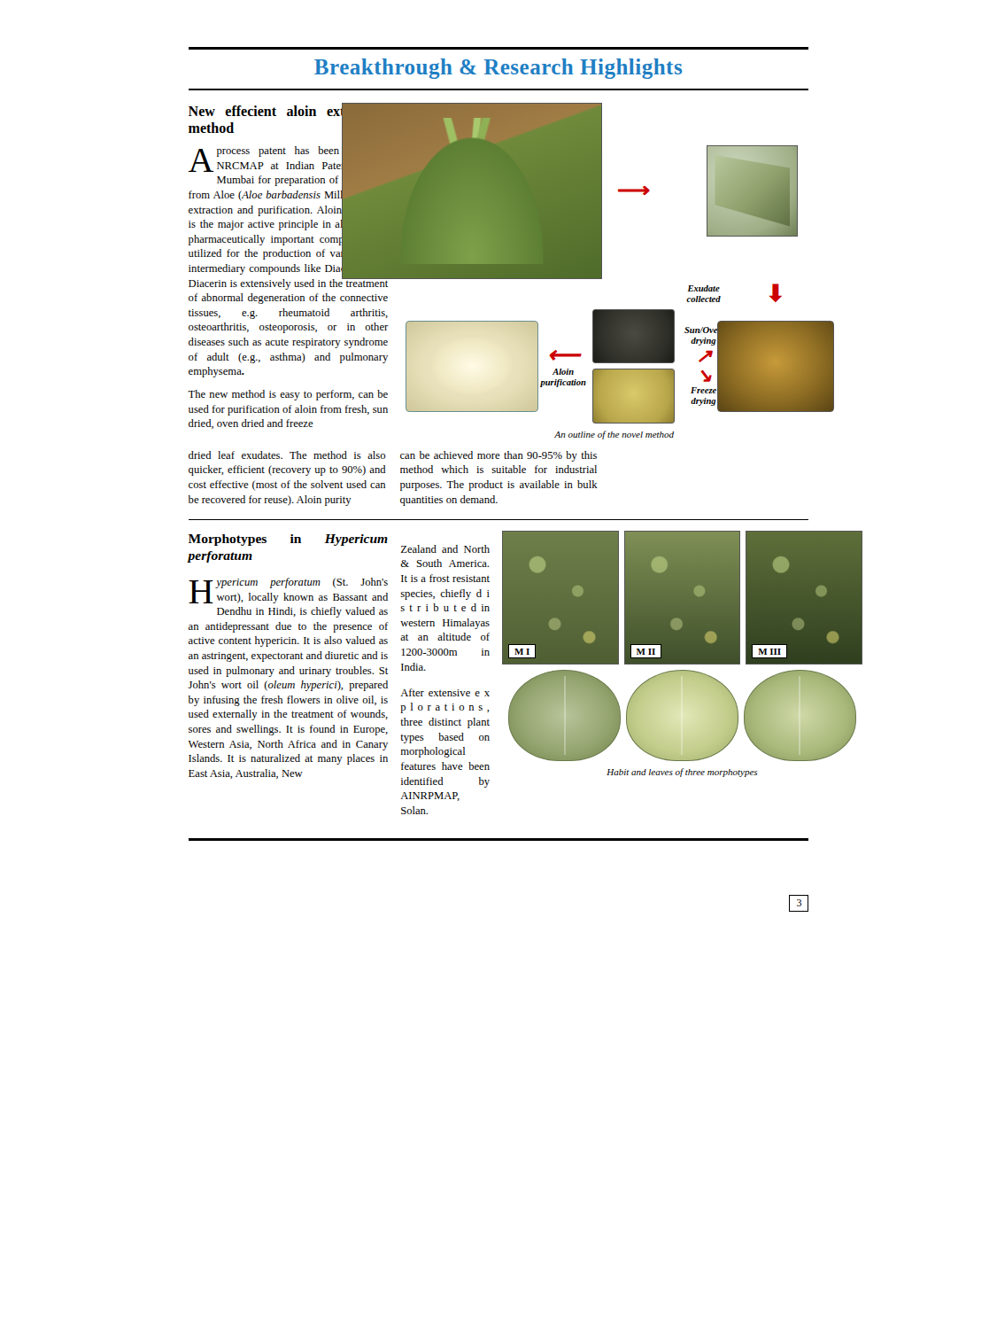Breakthrough & Research Highlights
New effecient aloin extraction method
Aprocess patent has been filed by NRCMAP at Indian Patent Office, Mumbai for preparation of pure aloin from Aloe (Aloe barbadensis Mill.) through extraction and purification. Aloin (aloin A) is the major active principle in aloe. It is a pharmaceutically important compound and utilized for the production of various drug intermediary compounds like Diacerin, etc,. Diacerin is extensively used in the treatment of abnormal degeneration of the connective tissues, e.g. rheumatoid arthritis, osteoarthritis, osteoporosis, or in other diseases such as acute respiratory syndrome of adult (e.g., asthma) and pulmonary emphysema.
The new method is easy to perform, can be used for purification of aloin from fresh, sun dried, oven dried and freeze
Leaves
harvested
⟶
Exudate
collected
⬇
⟵ Aloin
purification
Sun/Oven
drying ↗ ↘ Freeze
drying
An outline of the novel method
dried leaf exudates. The method is also quicker, efficient (recovery up to 90%) and cost effective (most of the solvent used can be recovered for reuse). Aloin purity
can be achieved more than 90-95% by this method which is suitable for industrial purposes. The product is available in bulk quantities on demand.
Morphotypes in Hypericum perforatum
Hypericum perforatum (St. John's wort), locally known as Bassant and Dendhu in Hindi, is chiefly valued as an antidepressant due to the presence of active content hypericin. It is also valued as an astringent, expectorant and diuretic and is used in pulmonary and urinary troubles. St John's wort oil (oleum hyperici), prepared by infusing the fresh flowers in olive oil, is used externally in the treatment of wounds, sores and swellings. It is found in Europe, Western Asia, North Africa and in Canary Islands. It is naturalized at many places in East Asia, Australia, New
Zealand and North & South America. It is a frost resistant species, chiefly d i s t r i b u t e d in western Himalayas at an altitude of 1200-3000m in India.
After extensive e x p l o r a t i o n s , three distinct plant types based on morphological features have been identified by AINRPMAP, Solan.
M I
M II
M III
Habit and leaves of three morphotypes
3